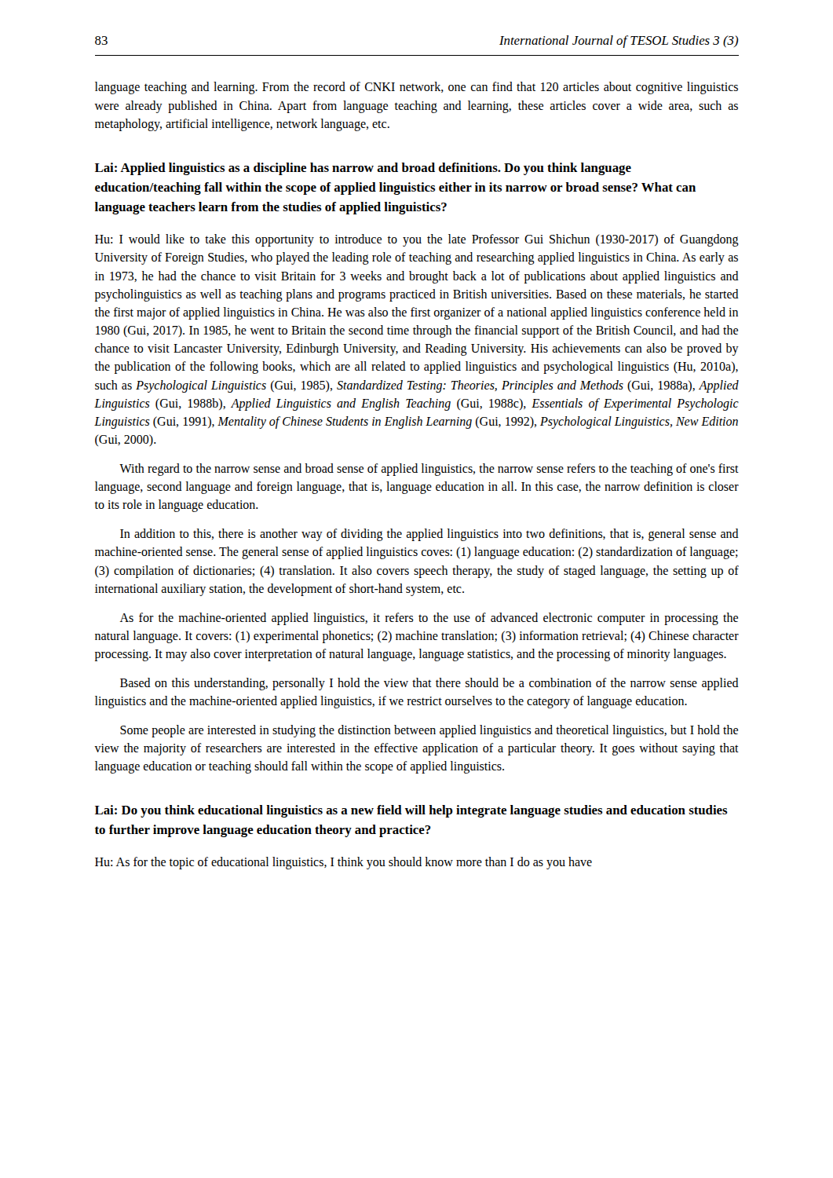83 International Journal of TESOL Studies 3 (3)
language teaching and learning. From the record of CNKI network, one can find that 120 articles about cognitive linguistics were already published in China. Apart from language teaching and learning, these articles cover a wide area, such as metaphology, artificial intelligence, network language, etc.
Lai: Applied linguistics as a discipline has narrow and broad definitions. Do you think language education/teaching fall within the scope of applied linguistics either in its narrow or broad sense? What can language teachers learn from the studies of applied linguistics?
Hu: I would like to take this opportunity to introduce to you the late Professor Gui Shichun (1930-2017) of Guangdong University of Foreign Studies, who played the leading role of teaching and researching applied linguistics in China. As early as in 1973, he had the chance to visit Britain for 3 weeks and brought back a lot of publications about applied linguistics and psycholinguistics as well as teaching plans and programs practiced in British universities. Based on these materials, he started the first major of applied linguistics in China. He was also the first organizer of a national applied linguistics conference held in 1980 (Gui, 2017). In 1985, he went to Britain the second time through the financial support of the British Council, and had the chance to visit Lancaster University, Edinburgh University, and Reading University. His achievements can also be proved by the publication of the following books, which are all related to applied linguistics and psychological linguistics (Hu, 2010a), such as Psychological Linguistics (Gui, 1985), Standardized Testing: Theories, Principles and Methods (Gui, 1988a), Applied Linguistics (Gui, 1988b), Applied Linguistics and English Teaching (Gui, 1988c), Essentials of Experimental Psychologic Linguistics (Gui, 1991), Mentality of Chinese Students in English Learning (Gui, 1992), Psychological Linguistics, New Edition (Gui, 2000).
With regard to the narrow sense and broad sense of applied linguistics, the narrow sense refers to the teaching of one's first language, second language and foreign language, that is, language education in all. In this case, the narrow definition is closer to its role in language education.
In addition to this, there is another way of dividing the applied linguistics into two definitions, that is, general sense and machine-oriented sense. The general sense of applied linguistics coves: (1) language education: (2) standardization of language; (3) compilation of dictionaries; (4) translation. It also covers speech therapy, the study of staged language, the setting up of international auxiliary station, the development of short-hand system, etc.
As for the machine-oriented applied linguistics, it refers to the use of advanced electronic computer in processing the natural language. It covers: (1) experimental phonetics; (2) machine translation; (3) information retrieval; (4) Chinese character processing. It may also cover interpretation of natural language, language statistics, and the processing of minority languages.
Based on this understanding, personally I hold the view that there should be a combination of the narrow sense applied linguistics and the machine-oriented applied linguistics, if we restrict ourselves to the category of language education.
Some people are interested in studying the distinction between applied linguistics and theoretical linguistics, but I hold the view the majority of researchers are interested in the effective application of a particular theory. It goes without saying that language education or teaching should fall within the scope of applied linguistics.
Lai: Do you think educational linguistics as a new field will help integrate language studies and education studies to further improve language education theory and practice?
Hu: As for the topic of educational linguistics, I think you should know more than I do as you have